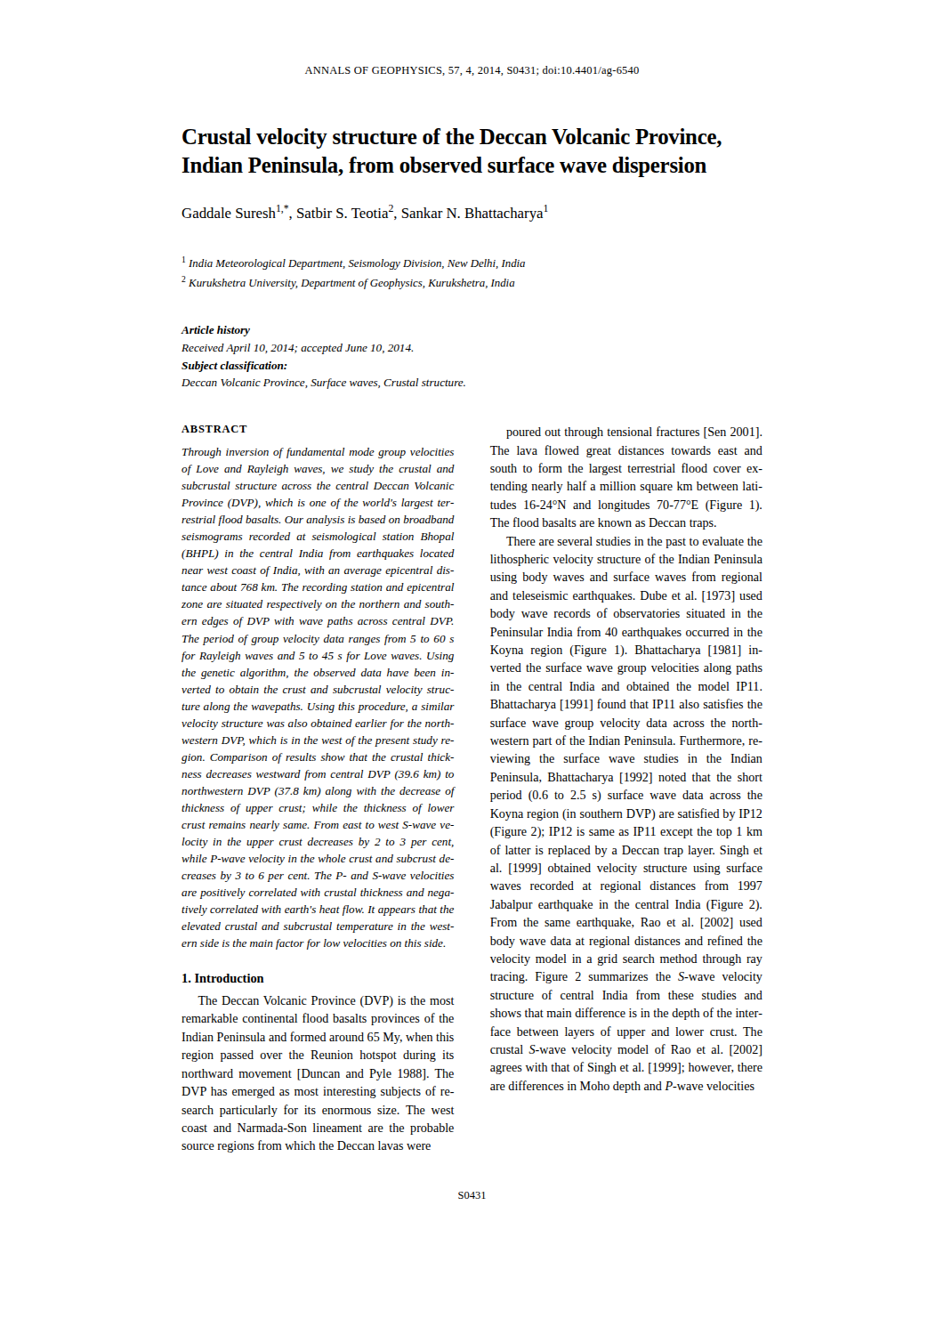ANNALS OF GEOPHYSICS, 57, 4, 2014, S0431; doi:10.4401/ag-6540
Crustal velocity structure of the Deccan Volcanic Province,
Indian Peninsula, from observed surface wave dispersion
Gaddale Suresh1,*, Satbir S. Teotia2, Sankar N. Bhattacharya1
1 India Meteorological Department, Seismology Division, New Delhi, India
2 Kurukshetra University, Department of Geophysics, Kurukshetra, India
Article history
Received April 10, 2014; accepted June 10, 2014.
Subject classification:
Deccan Volcanic Province, Surface waves, Crustal structure.
Abstract
Through inversion of fundamental mode group velocities of Love and Rayleigh waves, we study the crustal and subcrustal structure across the central Deccan Volcanic Province (DVP), which is one of the world's largest terrestrial flood basalts. Our analysis is based on broadband seismograms recorded at seismological station Bhopal (BHPL) in the central India from earthquakes located near west coast of India, with an average epicentral distance about 768 km. The recording station and epicentral zone are situated respectively on the northern and southern edges of DVP with wave paths across central DVP. The period of group velocity data ranges from 5 to 60 s for Rayleigh waves and 5 to 45 s for Love waves. Using the genetic algorithm, the observed data have been inverted to obtain the crust and subcrustal velocity structure along the wavepaths. Using this procedure, a similar velocity structure was also obtained earlier for the northwestern DVP, which is in the west of the present study region. Comparison of results show that the crustal thickness decreases westward from central DVP (39.6 km) to northwestern DVP (37.8 km) along with the decrease of thickness of upper crust; while the thickness of lower crust remains nearly same. From east to west S-wave velocity in the upper crust decreases by 2 to 3 per cent, while P-wave velocity in the whole crust and subcrust decreases by 3 to 6 per cent. The P- and S-wave velocities are positively correlated with crustal thickness and negatively correlated with earth's heat flow. It appears that the elevated crustal and subcrustal temperature in the western side is the main factor for low velocities on this side.
1. Introduction
The Deccan Volcanic Province (DVP) is the most remarkable continental flood basalts provinces of the Indian Peninsula and formed around 65 My, when this region passed over the Reunion hotspot during its northward movement [Duncan and Pyle 1988]. The DVP has emerged as most interesting subjects of research particularly for its enormous size. The west coast and Narmada-Son lineament are the probable source regions from which the Deccan lavas were
poured out through tensional fractures [Sen 2001]. The lava flowed great distances towards east and south to form the largest terrestrial flood cover extending nearly half a million square km between latitudes 16-24°N and longitudes 70-77°E (Figure 1). The flood basalts are known as Deccan traps.
There are several studies in the past to evaluate the lithospheric velocity structure of the Indian Peninsula using body waves and surface waves from regional and teleseismic earthquakes. Dube et al. [1973] used body wave records of observatories situated in the Peninsular India from 40 earthquakes occurred in the Koyna region (Figure 1). Bhattacharya [1981] inverted the surface wave group velocities along paths in the central India and obtained the model IP11. Bhattacharya [1991] found that IP11 also satisfies the surface wave group velocity data across the northwestern part of the Indian Peninsula. Furthermore, reviewing the surface wave studies in the Indian Peninsula, Bhattacharya [1992] noted that the short period (0.6 to 2.5 s) surface wave data across the Koyna region (in southern DVP) are satisfied by IP12 (Figure 2); IP12 is same as IP11 except the top 1 km of latter is replaced by a Deccan trap layer. Singh et al. [1999] obtained velocity structure using surface waves recorded at regional distances from 1997 Jabalpur earthquake in the central India (Figure 2). From the same earthquake, Rao et al. [2002] used body wave data at regional distances and refined the velocity model in a grid search method through ray tracing. Figure 2 summarizes the S-wave velocity structure of central India from these studies and shows that main difference is in the depth of the interface between layers of upper and lower crust. The crustal S-wave velocity model of Rao et al. [2002] agrees with that of Singh et al. [1999]; however, there are differences in Moho depth and P-wave velocities
S0431